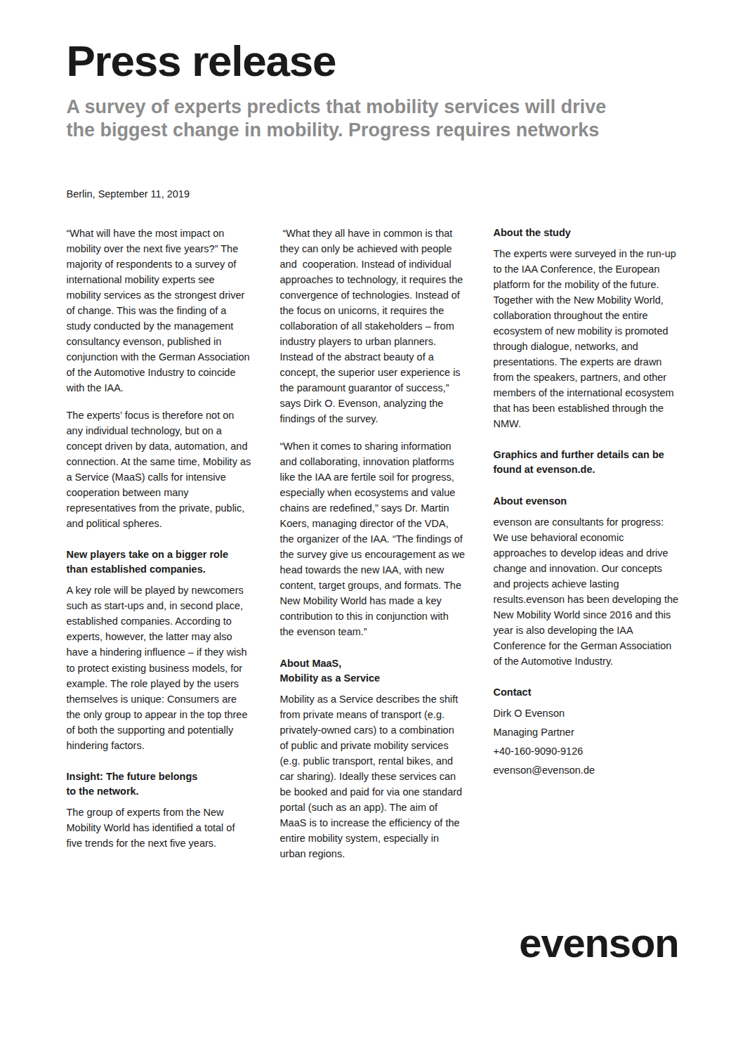Press release
A survey of experts predicts that mobility services will drive the biggest change in mobility. Progress requires networks
Berlin, September 11, 2019
“What will have the most impact on mobility over the next five years?” The majority of respondents to a survey of international mobility experts see mobility services as the strongest driver of change. This was the finding of a study conducted by the management consultancy evenson, published in conjunction with the German Association of the Automotive Industry to coincide with the IAA.
The experts’ focus is therefore not on any individual technology, but on a concept driven by data, automation, and connection. At the same time, Mobility as a Service (MaaS) calls for intensive cooperation between many representatives from the private, public, and political spheres.
New players take on a bigger role than established companies.
A key role will be played by newcomers such as start-ups and, in second place, established companies. According to experts, however, the latter may also have a hindering influence – if they wish to protect existing business models, for example. The role played by the users themselves is unique: Consumers are the only group to appear in the top three of both the supporting and potentially hindering factors.
Insight: The future belongs
to the network.
The group of experts from the New Mobility World has identified a total of five trends for the next five years.
“What they all have in common is that they can only be achieved with people and cooperation. Instead of individual approaches to technology, it requires the convergence of technologies. Instead of the focus on unicorns, it requires the collaboration of all stakeholders – from industry players to urban planners. Instead of the abstract beauty of a concept, the superior user experience is the paramount guarantor of success,” says Dirk O. Evenson, analyzing the findings of the survey.
“When it comes to sharing information and collaborating, innovation platforms like the IAA are fertile soil for progress, especially when ecosystems and value chains are redefined,” says Dr. Martin Koers, managing director of the VDA, the organizer of the IAA. “The findings of the survey give us encouragement as we head towards the new IAA, with new content, target groups, and formats. The New Mobility World has made a key contribution to this in conjunction with the evenson team.”
About MaaS,
Mobility as a Service
Mobility as a Service describes the shift from private means of transport (e.g. privately-owned cars) to a combination of public and private mobility services (e.g. public transport, rental bikes, and car sharing). Ideally these services can be booked and paid for via one standard portal (such as an app). The aim of MaaS is to increase the efficiency of the entire mobility system, especially in urban regions.
About the study
The experts were surveyed in the run-up to the IAA Conference, the European platform for the mobility of the future. Together with the New Mobility World, collaboration throughout the entire ecosystem of new mobility is promoted through dialogue, networks, and presentations. The experts are drawn from the speakers, partners, and other members of the international ecosystem that has been established through the NMW.
Graphics and further details can be found at evenson.de.
About evenson
evenson are consultants for progress: We use behavioral economic approaches to develop ideas and drive change and innovation. Our concepts and projects achieve lasting results.evenson has been developing the New Mobility World since 2016 and this year is also developing the IAA Conference for the German Association of the Automotive Industry.
Contact
Dirk O Evenson
Managing Partner
+40-160-9090-9126
evenson@evenson.de
evenson